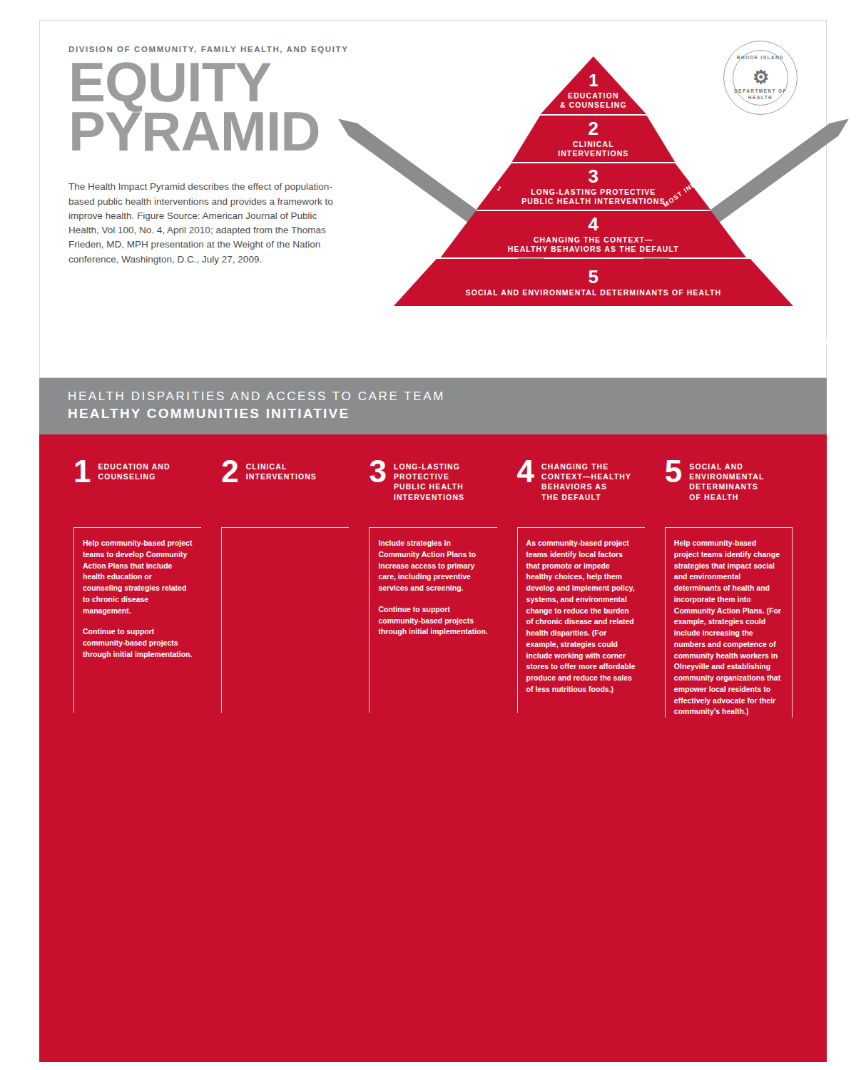Division of Community, Family Health, and Equity
Equity
Pyramid
The Health Impact Pyramid describes the effect of population-based public health interventions and provides a framework to improve health. Figure Source: American Journal of Public Health, Vol 100, No. 4, April 2010; adapted from the Thomas Frieden, MD, MPH presentation at the Weight of the Nation conference, Washington, D.C., July 27, 2009.
RHODE ISLAND
⚙
DEPARTMENT OF HEALTH
Lowest Impact : 1
5 : Highest Impact
Most Individual Effort
Least Individual Effort
1
Education
& Counseling
2
Clinical
Interventions
3
Long-Lasting Protective
Public Health Interventions
4
Changing the Context—
Healthy Behaviors as the Default
5
Social and Environmental Determinants of Health
Health Disparities and Access to Care Team
Healthy Communities Initiative
1
Education and
Counseling
Help community-based project teams to develop Community Action Plans that include health education or counseling strategies related to chronic disease management.
Continue to support community-based projects through initial implementation.
2
Clinical
Interventions
3
Long-Lasting
Protective
Public Health
Interventions
Include strategies in Community Action Plans to increase access to primary care, including preventive services and screening.
Continue to support community-based projects through initial implementation.
4
Changing the
Context—Healthy
Behaviors as
the Default
As community-based project teams identify local factors that promote or impede healthy choices, help them develop and implement policy, systems, and environmental change to reduce the burden of chronic disease and related health disparities. (For example, strategies could include working with corner stores to offer more affordable produce and reduce the sales of less nutritious foods.)
5
Social and
Environmental
Determinants
of Health
Help community-based project teams identify change strategies that impact social and environmental determinants of health and incorporate them into Community Action Plans. (For example, strategies could include increasing the numbers and competence of community health workers in Olneyville and establishing community organizations that empower local residents to effectively advocate for their community's health.)